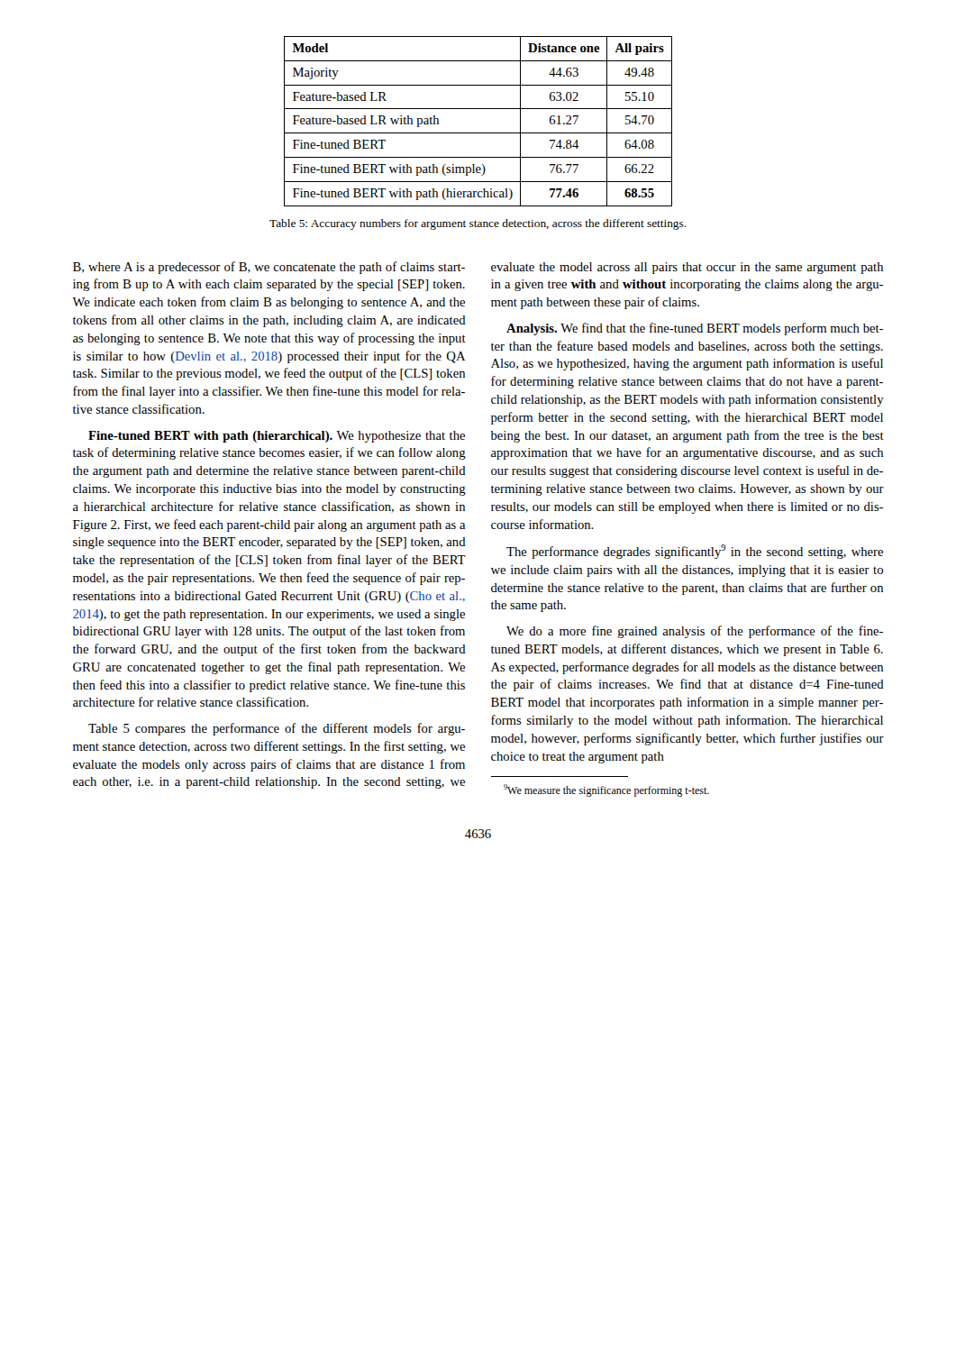| Model | Distance one | All pairs |
| --- | --- | --- |
| Majority | 44.63 | 49.48 |
| Feature-based LR | 63.02 | 55.10 |
| Feature-based LR with path | 61.27 | 54.70 |
| Fine-tuned BERT | 74.84 | 64.08 |
| Fine-tuned BERT with path (simple) | 76.77 | 66.22 |
| Fine-tuned BERT with path (hierarchical) | 77.46 | 68.55 |
Table 5: Accuracy numbers for argument stance detection, across the different settings.
B, where A is a predecessor of B, we concatenate the path of claims starting from B up to A with each claim separated by the special [SEP] token. We indicate each token from claim B as belonging to sentence A, and the tokens from all other claims in the path, including claim A, are indicated as belonging to sentence B. We note that this way of processing the input is similar to how (Devlin et al., 2018) processed their input for the QA task. Similar to the previous model, we feed the output of the [CLS] token from the final layer into a classifier. We then fine-tune this model for relative stance classification.
Fine-tuned BERT with path (hierarchical). We hypothesize that the task of determining relative stance becomes easier, if we can follow along the argument path and determine the relative stance between parent-child claims. We incorporate this inductive bias into the model by constructing a hierarchical architecture for relative stance classification, as shown in Figure 2. First, we feed each parent-child pair along an argument path as a single sequence into the BERT encoder, separated by the [SEP] token, and take the representation of the [CLS] token from final layer of the BERT model, as the pair representations. We then feed the sequence of pair representations into a bidirectional Gated Recurrent Unit (GRU) (Cho et al., 2014), to get the path representation. In our experiments, we used a single bidirectional GRU layer with 128 units. The output of the last token from the forward GRU, and the output of the first token from the backward GRU are concatenated together to get the final path representation. We then feed this into a classifier to predict relative stance. We fine-tune this architecture for relative stance classification.
Table 5 compares the performance of the different models for argument stance detection, across two different settings. In the first setting, we evaluate the models only across pairs of claims that are distance 1 from each other, i.e. in a parent-child relationship. In the second setting, we evaluate the model across all pairs that occur in the same argument path in a given tree with and without incorporating the claims along the argument path between these pair of claims.
Analysis. We find that the fine-tuned BERT models perform much better than the feature based models and baselines, across both the settings. Also, as we hypothesized, having the argument path information is useful for determining relative stance between claims that do not have a parent-child relationship, as the BERT models with path information consistently perform better in the second setting, with the hierarchical BERT model being the best. In our dataset, an argument path from the tree is the best approximation that we have for an argumentative discourse, and as such our results suggest that considering discourse level context is useful in determining relative stance between two claims. However, as shown by our results, our models can still be employed when there is limited or no discourse information.
The performance degrades significantly9 in the second setting, where we include claim pairs with all the distances, implying that it is easier to determine the stance relative to the parent, than claims that are further on the same path.
We do a more fine grained analysis of the performance of the fine-tuned BERT models, at different distances, which we present in Table 6. As expected, performance degrades for all models as the distance between the pair of claims increases. We find that at distance d=4 Fine-tuned BERT model that incorporates path information in a simple manner performs similarly to the model without path information. The hierarchical model, however, performs significantly better, which further justifies our choice to treat the argument path
9We measure the significance performing t-test.
4636